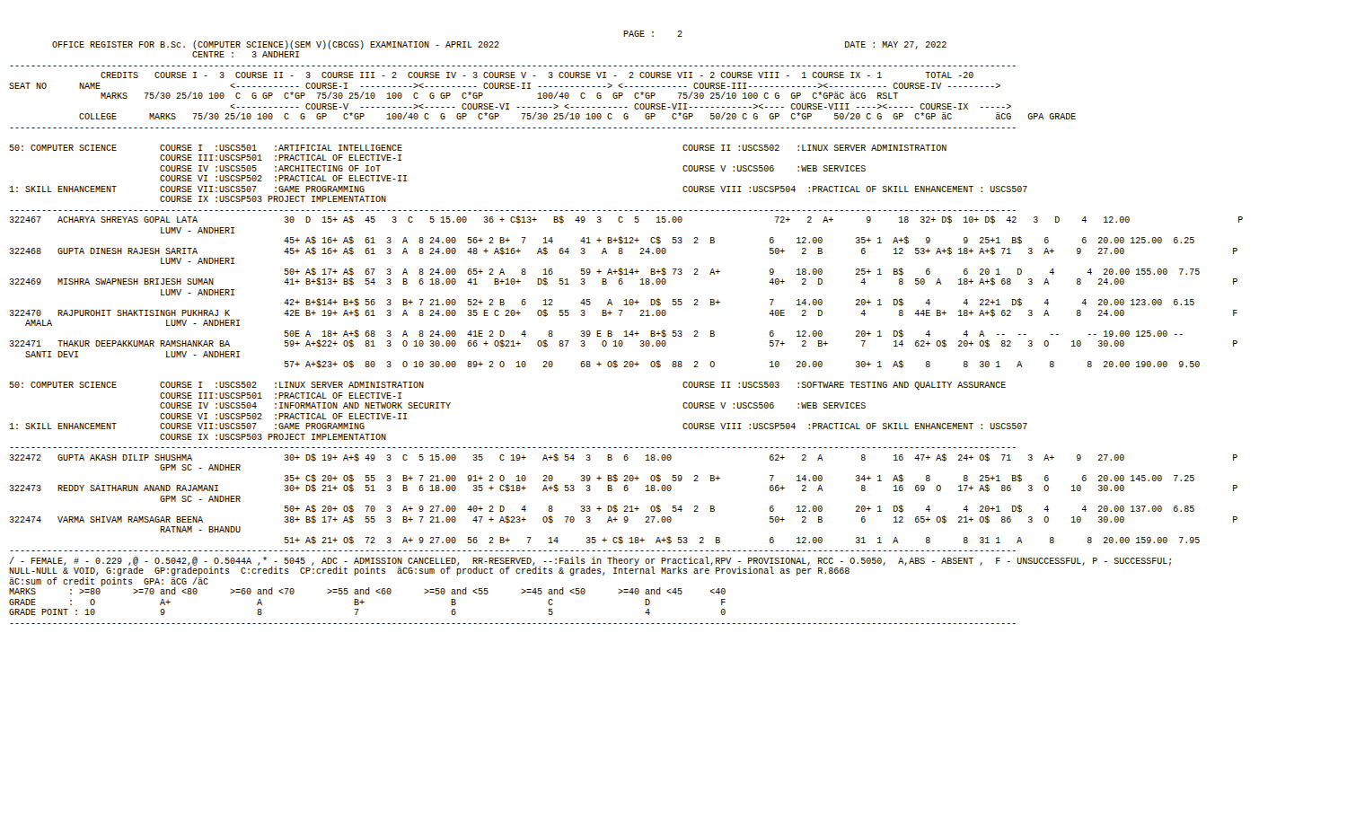PAGE : 2 OFFICE REGISTER FOR B.Sc. (COMPUTER SCIENCE)(SEM V)(CBCGS) EXAMINATION - APRIL 2022 DATE : MAY 27, 2022 CENTRE : 3 ANDHERI ------------------------------------------------------------------------------------------------------------------------------------------------------------------------------------------- CREDITS COURSE I - 3 COURSE II - 3 COURSE III - 2 COURSE IV - 3 COURSE V - 3 COURSE VI - 2 COURSE VII - 2 COURSE VIII - 1 COURSE IX - 1 TOTAL -20 SEAT NO NAME <------------ COURSE-I ----------><---------- COURSE-II -------------> <------------ COURSE-III-------------><----------- COURSE-IV ---------> MARKS 75/30 25/10 100 C G GP C*GP 75/30 25/10 100 C G GP C*GP 100/40 C G GP C*GP 75/30 25/10 100 C G GP C*GPäC äCG RSLT <------------ COURSE-V ----------><------ COURSE-VI -------> <----------- COURSE-VII------------><---- COURSE-VIII ----><----- COURSE-IX -----> COLLEGE MARKS 75/30 25/10 100 C G GP C*GP 100/40 C G GP C*GP 75/30 25/10 100 C G GP C*GP 50/20 C G GP C*GP 50/20 C G GP C*GP äC äCG GPA GRADE ------------------------------------------------------------------------------------------------------------------------------------------------------------------------------------------- 50: COMPUTER SCIENCE COURSE I :USCS501 :ARTIFICIAL INTELLIGENCE COURSE II :USCS502 :LINUX SERVER ADMINISTRATION COURSE III:USCSP501 :PRACTICAL OF ELECTIVE-I COURSE IV :USCS505 :ARCHITECTING OF IoT COURSE V :USCS506 :WEB SERVICES COURSE VI :USCSP502 :PRACTICAL OF ELECTIVE-II 1: SKILL ENHANCEMENT COURSE VII:USCS507 :GAME PROGRAMMING COURSE VIII :USCSP504 :PRACTICAL OF SKILL ENHANCEMENT : USCS507 COURSE IX :USCSP503 PROJECT IMPLEMENTATION ------------------------------------------------------------------------------------------------------------------------------------------------------------------------------------------- 322467 ACHARYA SHREYAS GOPAL LATA 30 D 15+ A$ 45 3 C 5 15.00 36 + C$13+ B$ 49 3 C 5 15.00 72+ 2 A+ 9 18 32+ D$ 10+ D$ 42 3 D 4 12.00 P LUMV - ANDHERI 45+ A$ 16+ A$ 61 3 A 8 24.00 56+ 2 B+ 7 14 41 + B+$12+ C$ 53 2 B 6 12.00 35+ 1 A+$ 9 9 25+1 B$ 6 6 20.00 125.00 6.25 322468 GUPTA DINESH RAJESH SARITA 45+ A$ 16+ A$ 61 3 A 8 24.00 48 + A$16+ A$ 64 3 A 8 24.00 50+ 2 B 6 12 53+ A+$ 18+ A+$ 71 3 A+ 9 27.00 P LUMV - ANDHERI 50+ A$ 17+ A$ 67 3 A 8 24.00 65+ 2 A 8 16 59 + A+$14+ B+$ 73 2 A+ 9 18.00 25+ 1 B$ 6 6 20 1 D 4 4 20.00 155.00 7.75 322469 MISHRA SWAPNESH BRIJESH SUMAN 41+ B+$13+ B$ 54 3 B 6 18.00 41 B+10+ D$ 51 3 B 6 18.00 40+ 2 D 4 8 50 A 18+ A+$ 68 3 A 8 24.00 P LUMV - ANDHERI 42+ B+$14+ B+$ 56 3 B+ 7 21.00 52+ 2 B 6 12 45 A 10+ D$ 55 2 B+ 7 14.00 20+ 1 D$ 4 4 22+1 D$ 4 4 20.00 123.00 6.15 322470 RAJPUROHIT SHAKTISINGH PUKHRAJ K 42E B+ 19+ A+$ 61 3 A 8 24.00 35 E C 20+ O$ 55 3 B+ 7 21.00 40E 2 D 4 8 44E B+ 18+ A+$ 62 3 A 8 24.00 F AMALA LUMV - ANDHERI 50E A 18+ A+$ 68 3 A 8 24.00 41E 2 D 4 8 39 E B 14+ B+$ 53 2 B 6 12.00 20+ 1 D$ 4 4 A -- -- -- -- 19.00 125.00 -- 322471 THAKUR DEEPAKKUMAR RAMSHANKAR BA 59+ A+$22+ O$ 81 3 O 10 30.00 66 + O$21+ O$ 87 3 O 10 30.00 57+ 2 B+ 7 14 62+ O$ 20+ O$ 82 3 O 10 30.00 P SANTI DEVI LUMV - ANDHERI 57+ A+$23+ O$ 80 3 O 10 30.00 89+ 2 O 10 20 68 + O$ 20+ O$ 88 2 O 10 20.00 30+ 1 A$ 8 8 30 1 A 8 8 20.00 190.00 9.50 50: COMPUTER SCIENCE COURSE I :USCS502 :LINUX SERVER ADMINISTRATION COURSE II :USCS503 :SOFTWARE TESTING AND QUALITY ASSURANCE COURSE III:USCSP501 :PRACTICAL OF ELECTIVE-I COURSE IV :USCS504 :INFORMATION AND NETWORK SECURITY COURSE V :USCS506 :WEB SERVICES COURSE VI :USCSP502 :PRACTICAL OF ELECTIVE-II 1: SKILL ENHANCEMENT COURSE VII:USCS507 :GAME PROGRAMMING COURSE VIII :USCSP504 :PRACTICAL OF SKILL ENHANCEMENT : USCS507 COURSE IX :USCSP503 PROJECT IMPLEMENTATION ------------------------------------------------------------------------------------------------------------------------------------------------------------------------------------------- 322472 GUPTA AKASH DILIP SHUSHMA 30+ D$ 19+ A+$ 49 3 C 5 15.00 35 C 19+ A+$ 54 3 B 6 18.00 62+ 2 A 8 16 47+ A$ 24+ O$ 71 3 A+ 9 27.00 P GPM SC - ANDHER 35+ C$ 20+ O$ 55 3 B+ 7 21.00 91+ 2 O 10 20 39 + B$ 20+ O$ 59 2 B+ 7 14.00 34+ 1 A$ 8 8 25+1 B$ 6 6 20.00 145.00 7.25 322473 REDDY SAITHARUN ANAND RAJAMANI 30+ D$ 21+ O$ 51 3 B 6 18.00 35 + C$18+ A+$ 53 3 B 6 18.00 66+ 2 A 8 16 69 O 17+ A$ 86 3 O 10 30.00 P GPM SC - ANDHER 50+ A$ 20+ O$ 70 3 A+ 9 27.00 40+ 2 D 4 8 33 + D$ 21+ O$ 54 2 B 6 12.00 20+ 1 D$ 4 4 20+1 D$ 4 4 20.00 137.00 6.85 322474 VARMA SHIVAM RAMSAGAR BEENA 38+ B$ 17+ A$ 55 3 B+ 7 21.00 47 + A$23+ O$ 70 3 A+ 9 27.00 50+ 2 B 6 12 65+ O$ 21+ O$ 86 3 O 10 30.00 P RATNAM - BHANDU 51+ A$ 21+ O$ 72 3 A+ 9 27.00 56 2 B+ 7 14 35 + C$ 18+ A+$ 53 2 B 6 12.00 31 1 A 8 8 31 1 A 8 8 20.00 159.00 7.95 ------------------------------------------------------------------------------------------------------------------------------------------------------------------------------------------- / - FEMALE, # - 0.229 ,@ - O.5042,@ - O.5044A ,* - 5045 , ADC - ADMISSION CANCELLED, RR-RESERVED, --:Fails in Theory or Practical,RPV - PROVISIONAL, RCC - O.5050, A,ABS - ABSENT , F - UNSUCCESSFUL, P - SUCCESSFUL; NULL-NULL & VOID, G:grade GP:gradepoints C:credits CP:credit points äCG:sum of product of credits & grades, Internal Marks are Provisional as per R.8668 äC:sum of credit points GPA: äCG /äC MARKS : >=80 >=70 and <80 >=60 and <70 >=55 and <60 >=50 and <55 >=45 and <50 >=40 and <45 <40 GRADE : O A+ A B+ B C D F GRADE POINT : 10 9 8 7 6 5 4 0 -------------------------------------------------------------------------------------------------------------------------------------------------------------------------------------------